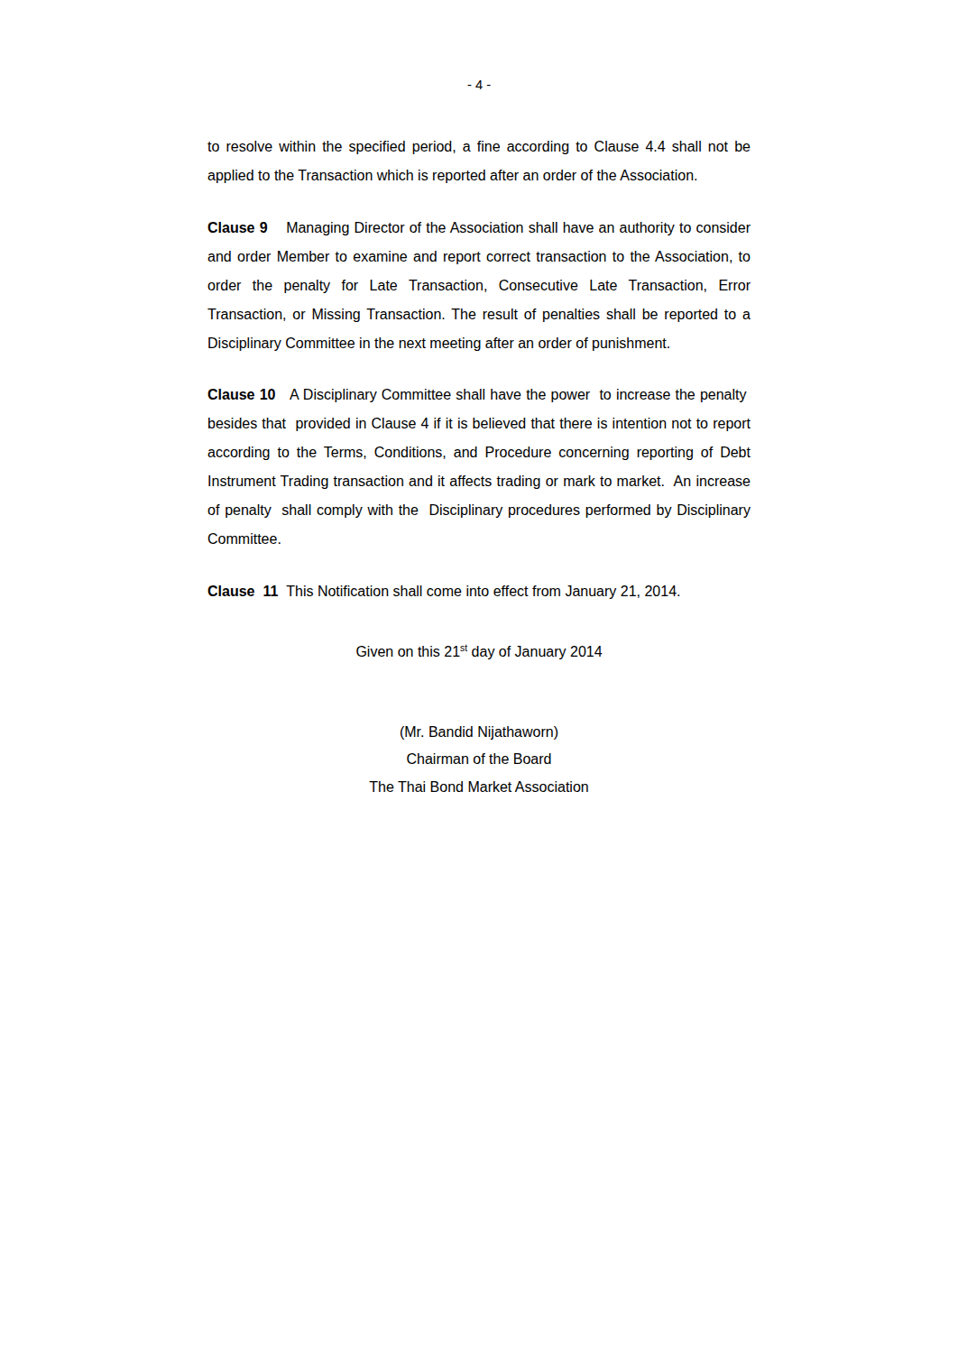- 4 -
to resolve within the specified period, a fine according to Clause 4.4 shall not be applied to the Transaction which is reported after an order of the Association.
Clause 9 Managing Director of the Association shall have an authority to consider and order Member to examine and report correct transaction to the Association, to order the penalty for Late Transaction, Consecutive Late Transaction, Error Transaction, or Missing Transaction. The result of penalties shall be reported to a Disciplinary Committee in the next meeting after an order of punishment.
Clause 10 A Disciplinary Committee shall have the power to increase the penalty besides that provided in Clause 4 if it is believed that there is intention not to report according to the Terms, Conditions, and Procedure concerning reporting of Debt Instrument Trading transaction and it affects trading or mark to market. An increase of penalty shall comply with the Disciplinary procedures performed by Disciplinary Committee.
Clause 11 This Notification shall come into effect from January 21, 2014.
Given on this 21st day of January 2014
(Mr. Bandid Nijathaworn) Chairman of the Board The Thai Bond Market Association